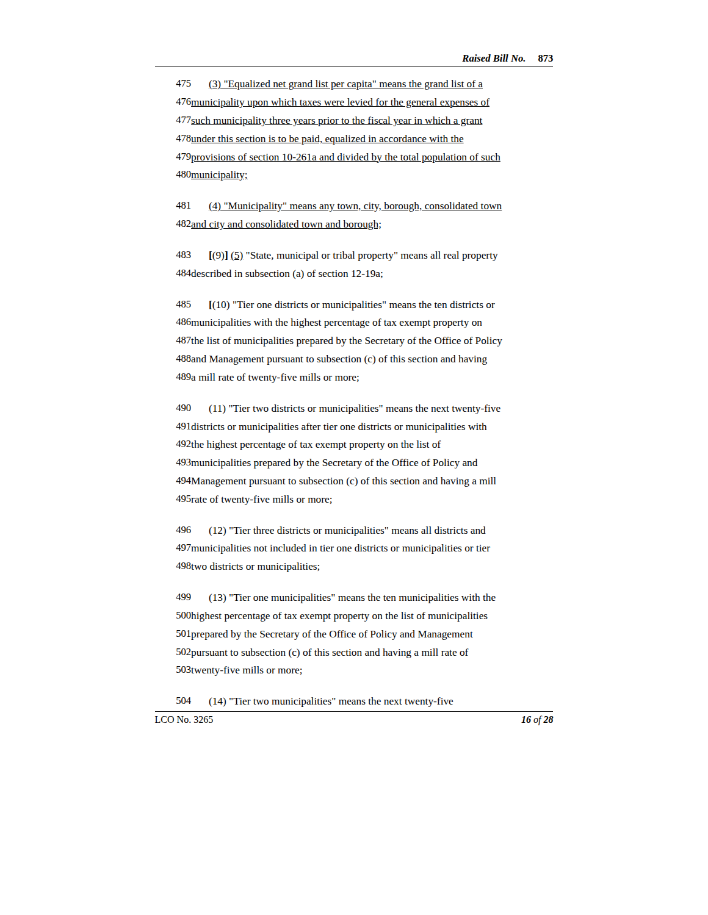Raised Bill No. 873
| 475 | (3) "Equalized net grand list per capita" means the grand list of a |
| 476 | municipality upon which taxes were levied for the general expenses of |
| 477 | such municipality three years prior to the fiscal year in which a grant |
| 478 | under this section is to be paid, equalized in accordance with the |
| 479 | provisions of section 10-261a and divided by the total population of such |
| 480 | municipality; |
| 481 | (4) "Municipality" means any town, city, borough, consolidated town |
| 482 | and city and consolidated town and borough; |
| 483 | [ (9) ] (5) "State, municipal or tribal property" means all real property |
| 484 | described in subsection (a) of section 12-19a; |
| 485 | [ (10) "Tier one districts or municipalities" means the ten districts or |
| 486 | municipalities with the highest percentage of tax exempt property on |
| 487 | the list of municipalities prepared by the Secretary of the Office of Policy |
| 488 | and Management pursuant to subsection (c) of this section and having |
| 489 | a mill rate of twenty-five mills or more; |
| 490 | (11) "Tier two districts or municipalities" means the next twenty-five |
| 491 | districts or municipalities after tier one districts or municipalities with |
| 492 | the highest percentage of tax exempt property on the list of |
| 493 | municipalities prepared by the Secretary of the Office of Policy and |
| 494 | Management pursuant to subsection (c) of this section and having a mill |
| 495 | rate of twenty-five mills or more; |
| 496 | (12) "Tier three districts or municipalities" means all districts and |
| 497 | municipalities not included in tier one districts or municipalities or tier |
| 498 | two districts or municipalities; |
| 499 | (13) "Tier one municipalities" means the ten municipalities with the |
| 500 | highest percentage of tax exempt property on the list of municipalities |
| 501 | prepared by the Secretary of the Office of Policy and Management |
| 502 | pursuant to subsection (c) of this section and having a mill rate of |
| 503 | twenty-five mills or more; |
| 504 | (14) "Tier two municipalities" means the next twenty-five |
LCO No. 3265
16 of 28